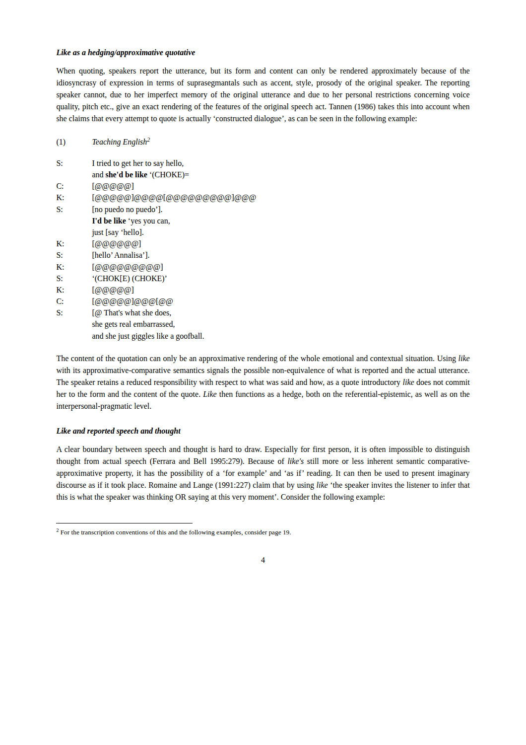Like as a hedging/approximative quotative
When quoting, speakers report the utterance, but its form and content can only be rendered approximately because of the idiosyncrasy of expression in terms of suprasegmantals such as accent, style, prosody of the original speaker. The reporting speaker cannot, due to her imperfect memory of the original utterance and due to her personal restrictions concerning voice quality, pitch etc., give an exact rendering of the features of the original speech act. Tannen (1986) takes this into account when she claims that every attempt to quote is actually ‘constructed dialogue’, as can be seen in the following example:
(1) Teaching English2
| S: | I tried to get her to say hello, |
| | and she'd be like ‘(CHOKE)= |
| C: | [@@@@@] |
| K: | [@@@@@]@@@@[@@@@@@@@@]@@@ |
| S: | [no puedo no puedo’]. |
| | I'd be like ‘yes you can, |
| | just [say ‘hello]. |
| K: | [@@@@@@] |
| S: | [hello’ Annalisa’]. |
| K: | [@@@@@@@@@] |
| S: | ‘(CHOK[E) (CHOKE)’ |
| K: | [@@@@@] |
| C: | [@@@@@]@@@[@@ |
| S: | [@ That's what she does, |
| | she gets real embarrassed, |
| | and she just giggles like a goofball. |
The content of the quotation can only be an approximative rendering of the whole emotional and contextual situation. Using like with its approximative-comparative semantics signals the possible non-equivalence of what is reported and the actual utterance. The speaker retains a reduced responsibility with respect to what was said and how, as a quote introductory like does not commit her to the form and the content of the quote. Like then functions as a hedge, both on the referential-epistemic, as well as on the interpersonal-pragmatic level.
Like and reported speech and thought
A clear boundary between speech and thought is hard to draw. Especially for first person, it is often impossible to distinguish thought from actual speech (Ferrara and Bell 1995:279). Because of like's still more or less inherent semantic comparative-approximative property, it has the possibility of a ‘for example’ and ‘as if’ reading. It can then be used to present imaginary discourse as if it took place. Romaine and Lange (1991:227) claim that by using like ‘the speaker invites the listener to infer that this is what the speaker was thinking OR saying at this very moment’. Consider the following example:
2 For the transcription conventions of this and the following examples, consider page 19.
4